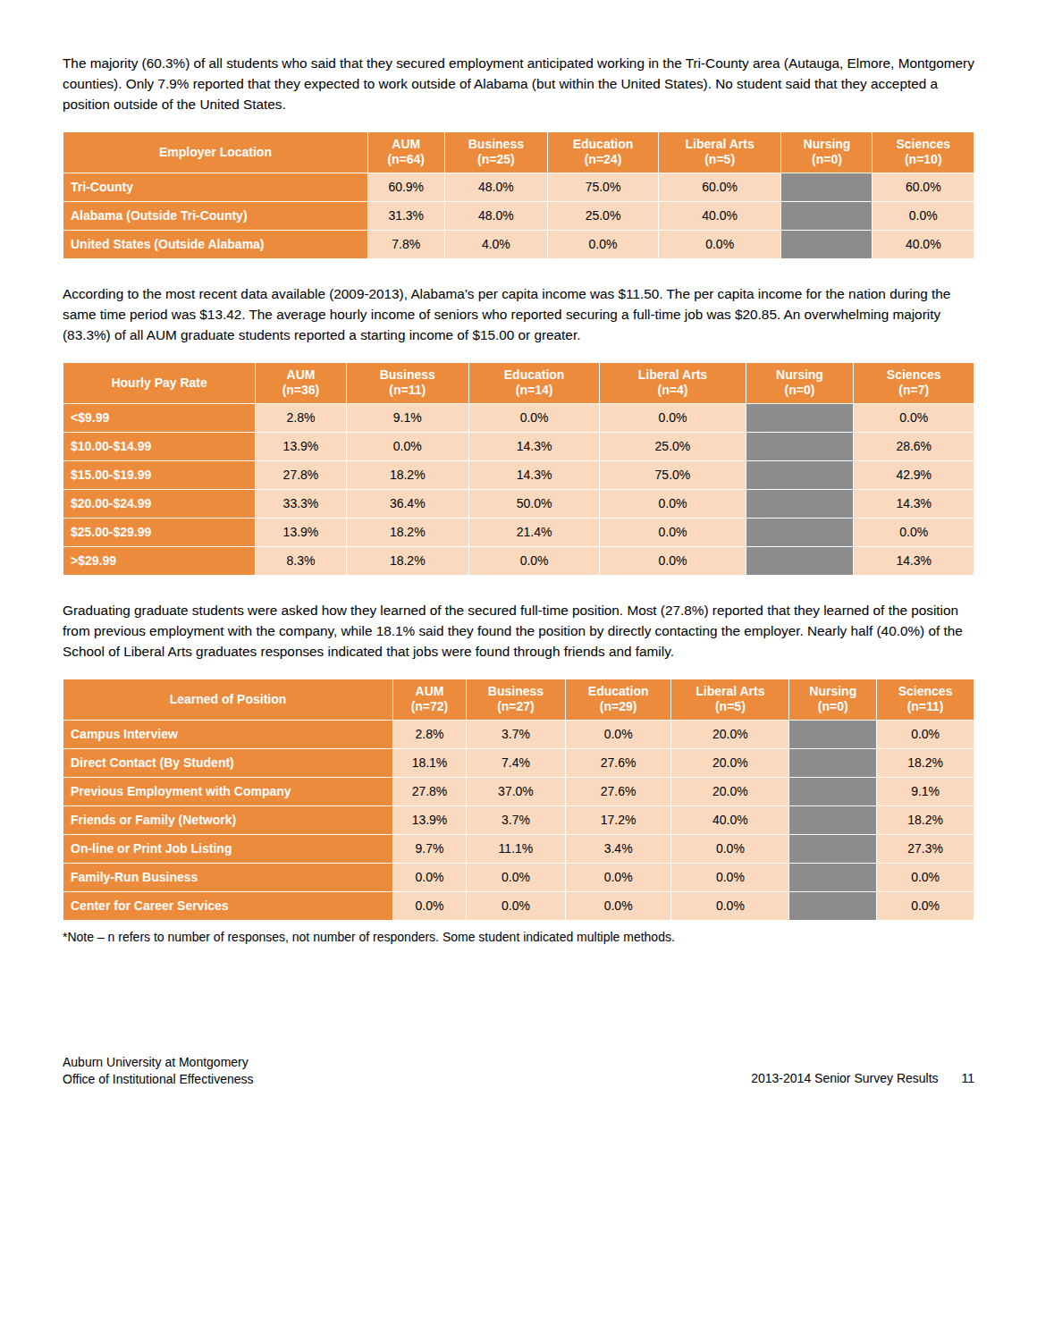The majority (60.3%) of all students who said that they secured employment anticipated working in the Tri-County area (Autauga, Elmore, Montgomery counties). Only 7.9% reported that they expected to work outside of Alabama (but within the United States). No student said that they accepted a position outside of the United States.
| Employer Location | AUM (n=64) | Business (n=25) | Education (n=24) | Liberal Arts (n=5) | Nursing (n=0) | Sciences (n=10) |
| --- | --- | --- | --- | --- | --- | --- |
| Tri-County | 60.9% | 48.0% | 75.0% | 60.0% | | 60.0% |
| Alabama (Outside Tri-County) | 31.3% | 48.0% | 25.0% | 40.0% | | 0.0% |
| United States (Outside Alabama) | 7.8% | 4.0% | 0.0% | 0.0% | | 40.0% |
According to the most recent data available (2009-2013), Alabama's per capita income was $11.50. The per capita income for the nation during the same time period was $13.42. The average hourly income of seniors who reported securing a full-time job was $20.85. An overwhelming majority (83.3%) of all AUM graduate students reported a starting income of $15.00 or greater.
| Hourly Pay Rate | AUM (n=36) | Business (n=11) | Education (n=14) | Liberal Arts (n=4) | Nursing (n=0) | Sciences (n=7) |
| --- | --- | --- | --- | --- | --- | --- |
| <$9.99 | 2.8% | 9.1% | 0.0% | 0.0% | | 0.0% |
| $10.00-$14.99 | 13.9% | 0.0% | 14.3% | 25.0% | | 28.6% |
| $15.00-$19.99 | 27.8% | 18.2% | 14.3% | 75.0% | | 42.9% |
| $20.00-$24.99 | 33.3% | 36.4% | 50.0% | 0.0% | | 14.3% |
| $25.00-$29.99 | 13.9% | 18.2% | 21.4% | 0.0% | | 0.0% |
| >$29.99 | 8.3% | 18.2% | 0.0% | 0.0% | | 14.3% |
Graduating graduate students were asked how they learned of the secured full-time position. Most (27.8%) reported that they learned of the position from previous employment with the company, while 18.1% said they found the position by directly contacting the employer. Nearly half (40.0%) of the School of Liberal Arts graduates responses indicated that jobs were found through friends and family.
| Learned of Position | AUM (n=72) | Business (n=27) | Education (n=29) | Liberal Arts (n=5) | Nursing (n=0) | Sciences (n=11) |
| --- | --- | --- | --- | --- | --- | --- |
| Campus Interview | 2.8% | 3.7% | 0.0% | 20.0% | | 0.0% |
| Direct Contact (By Student) | 18.1% | 7.4% | 27.6% | 20.0% | | 18.2% |
| Previous Employment with Company | 27.8% | 37.0% | 27.6% | 20.0% | | 9.1% |
| Friends or Family (Network) | 13.9% | 3.7% | 17.2% | 40.0% | | 18.2% |
| On-line or Print Job Listing | 9.7% | 11.1% | 3.4% | 0.0% | | 27.3% |
| Family-Run Business | 0.0% | 0.0% | 0.0% | 0.0% | | 0.0% |
| Center for Career Services | 0.0% | 0.0% | 0.0% | 0.0% | | 0.0% |
*Note – n refers to number of responses, not number of responders. Some student indicated multiple methods.
Auburn University at Montgomery
Office of Institutional Effectiveness
2013-2014 Senior Survey Results 11